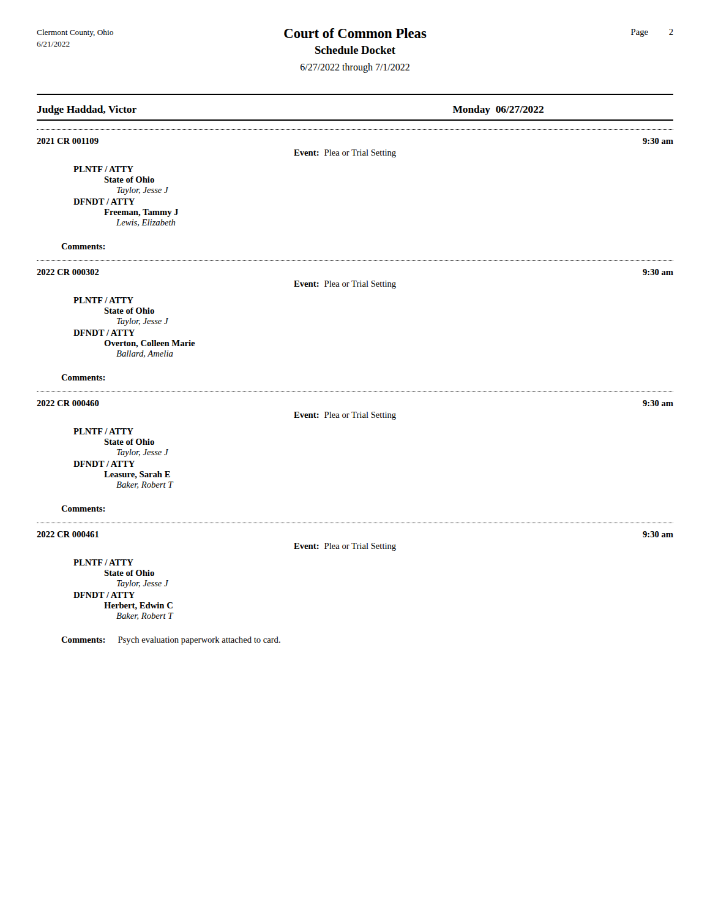Clermont County, Ohio
6/21/2022
Court of Common Pleas
Schedule Docket
6/27/2022 through 7/1/2022
Page 2
Judge Haddad, Victor
Monday 06/27/2022
2021 CR 001109 9:30 am
Event: Plea or Trial Setting
PLNTF / ATTY
State of Ohio
Taylor, Jesse J
DFNDT / ATTY
Freeman, Tammy J
Lewis, Elizabeth
Comments:
2022 CR 000302 9:30 am
Event: Plea or Trial Setting
PLNTF / ATTY
State of Ohio
Taylor, Jesse J
DFNDT / ATTY
Overton, Colleen Marie
Ballard, Amelia
Comments:
2022 CR 000460 9:30 am
Event: Plea or Trial Setting
PLNTF / ATTY
State of Ohio
Taylor, Jesse J
DFNDT / ATTY
Leasure, Sarah E
Baker, Robert T
Comments:
2022 CR 000461 9:30 am
Event: Plea or Trial Setting
PLNTF / ATTY
State of Ohio
Taylor, Jesse J
DFNDT / ATTY
Herbert, Edwin C
Baker, Robert T
Comments: Psych evaluation paperwork attached to card.